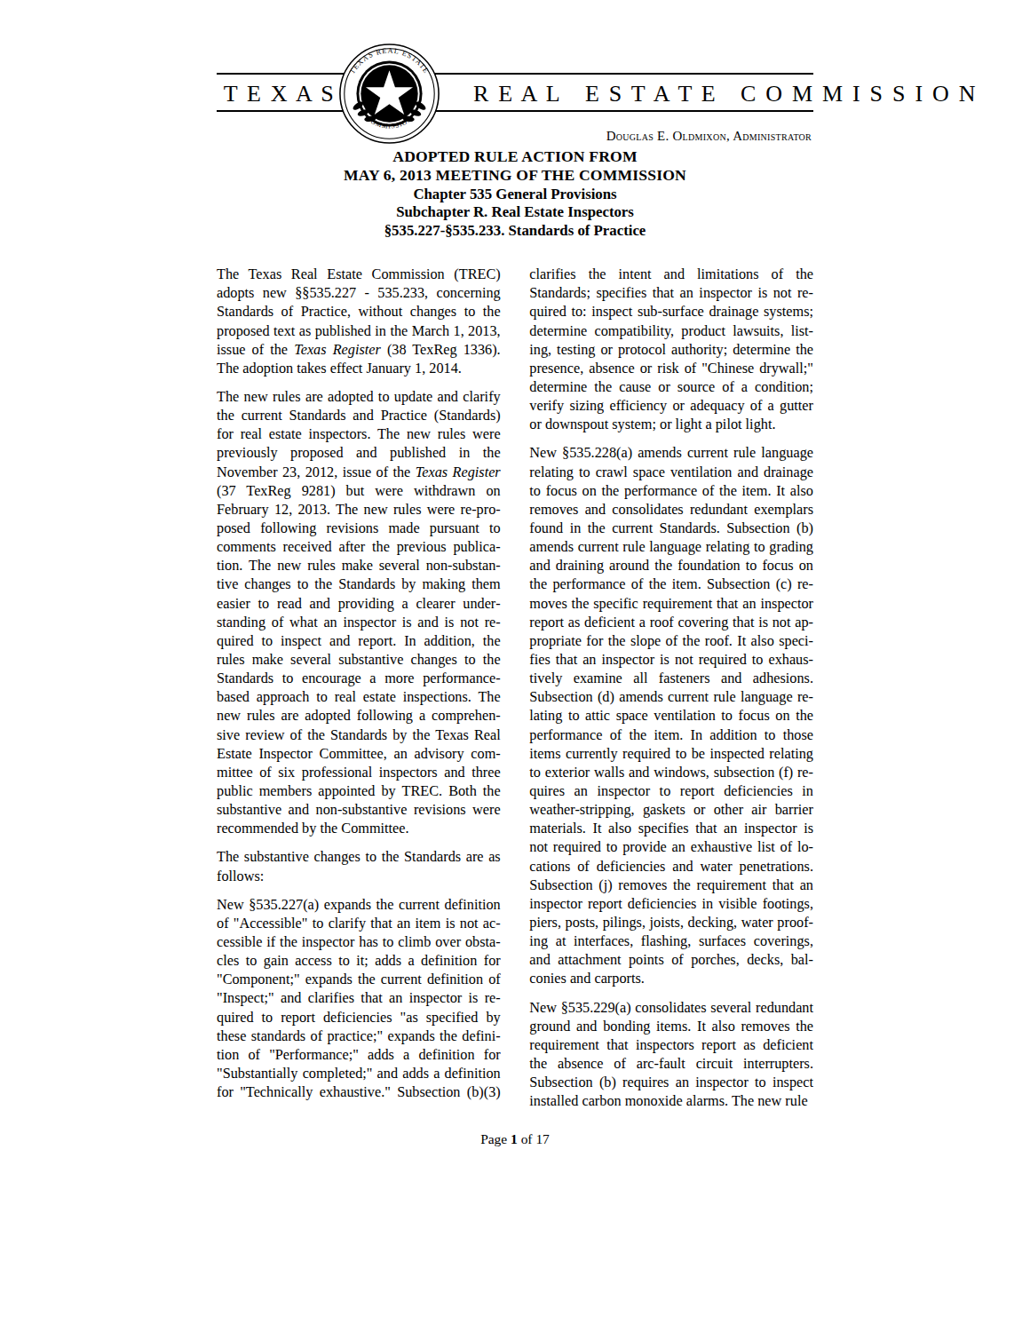TEXAS REAL ESTATE COMMISSION
T E X A S
R E A L E S T A T E C O M M I S S I O N
Douglas E. Oldmixon, Administrator
ADOPTED RULE ACTION FROM
MAY 6, 2013 MEETING OF THE COMMISSION
Chapter 535 General Provisions
Subchapter R. Real Estate Inspectors
§535.227-§535.233. Standards of Practice
The Texas Real Estate Commission (TREC) adopts new §§535.227 - 535.233, concerning Standards of Practice, without changes to the proposed text as published in the March 1, 2013, issue of the Texas Register (38 TexReg 1336). The adoption takes effect January 1, 2014.
The new rules are adopted to update and clarify the current Standards and Practice (Standards) for real estate inspectors. The new rules were previously proposed and published in the November 23, 2012, issue of the Texas Register (37 TexReg 9281) but were withdrawn on February 12, 2013. The new rules were re-proposed following revisions made pursuant to comments received after the previous publication. The new rules make several non-substantive changes to the Standards by making them easier to read and providing a clearer understanding of what an inspector is and is not required to inspect and report. In addition, the rules make several substantive changes to the Standards to encourage a more performance-based approach to real estate inspections. The new rules are adopted following a comprehensive review of the Standards by the Texas Real Estate Inspector Committee, an advisory committee of six professional inspectors and three public members appointed by TREC. Both the substantive and non-substantive revisions were recommended by the Committee.
The substantive changes to the Standards are as follows:
New §535.227(a) expands the current definition of "Accessible" to clarify that an item is not accessible if the inspector has to climb over obstacles to gain access to it; adds a definition for "Component;" expands the current definition of "Inspect;" and clarifies that an inspector is required to report deficiencies "as specified by these standards of practice;" expands the definition of "Performance;" adds a definition for "Substantially completed;" and adds a definition for "Technically exhaustive." Subsection (b)(3) clarifies the intent and limitations of the Standards; specifies that an inspector is not required to: inspect sub-surface drainage systems; determine compatibility, product lawsuits, listing, testing or protocol authority; determine the presence, absence or risk of "Chinese drywall;" determine the cause or source of a condition; verify sizing efficiency or adequacy of a gutter or downspout system; or light a pilot light.
New §535.228(a) amends current rule language relating to crawl space ventilation and drainage to focus on the performance of the item. It also removes and consolidates redundant exemplars found in the current Standards. Subsection (b) amends current rule language relating to grading and draining around the foundation to focus on the performance of the item. Subsection (c) removes the specific requirement that an inspector report as deficient a roof covering that is not appropriate for the slope of the roof. It also specifies that an inspector is not required to exhaustively examine all fasteners and adhesions. Subsection (d) amends current rule language relating to attic space ventilation to focus on the performance of the item. In addition to those items currently required to be inspected relating to exterior walls and windows, subsection (f) requires an inspector to report deficiencies in weather-stripping, gaskets or other air barrier materials. It also specifies that an inspector is not required to provide an exhaustive list of locations of deficiencies and water penetrations. Subsection (j) removes the requirement that an inspector report deficiencies in visible footings, piers, posts, pilings, joists, decking, water proofing at interfaces, flashing, surfaces coverings, and attachment points of porches, decks, balconies and carports.
New §535.229(a) consolidates several redundant ground and bonding items. It also removes the requirement that inspectors report as deficient the absence of arc-fault circuit interrupters. Subsection (b) requires an inspector to inspect installed carbon monoxide alarms. The new rule
Page 1 of 17